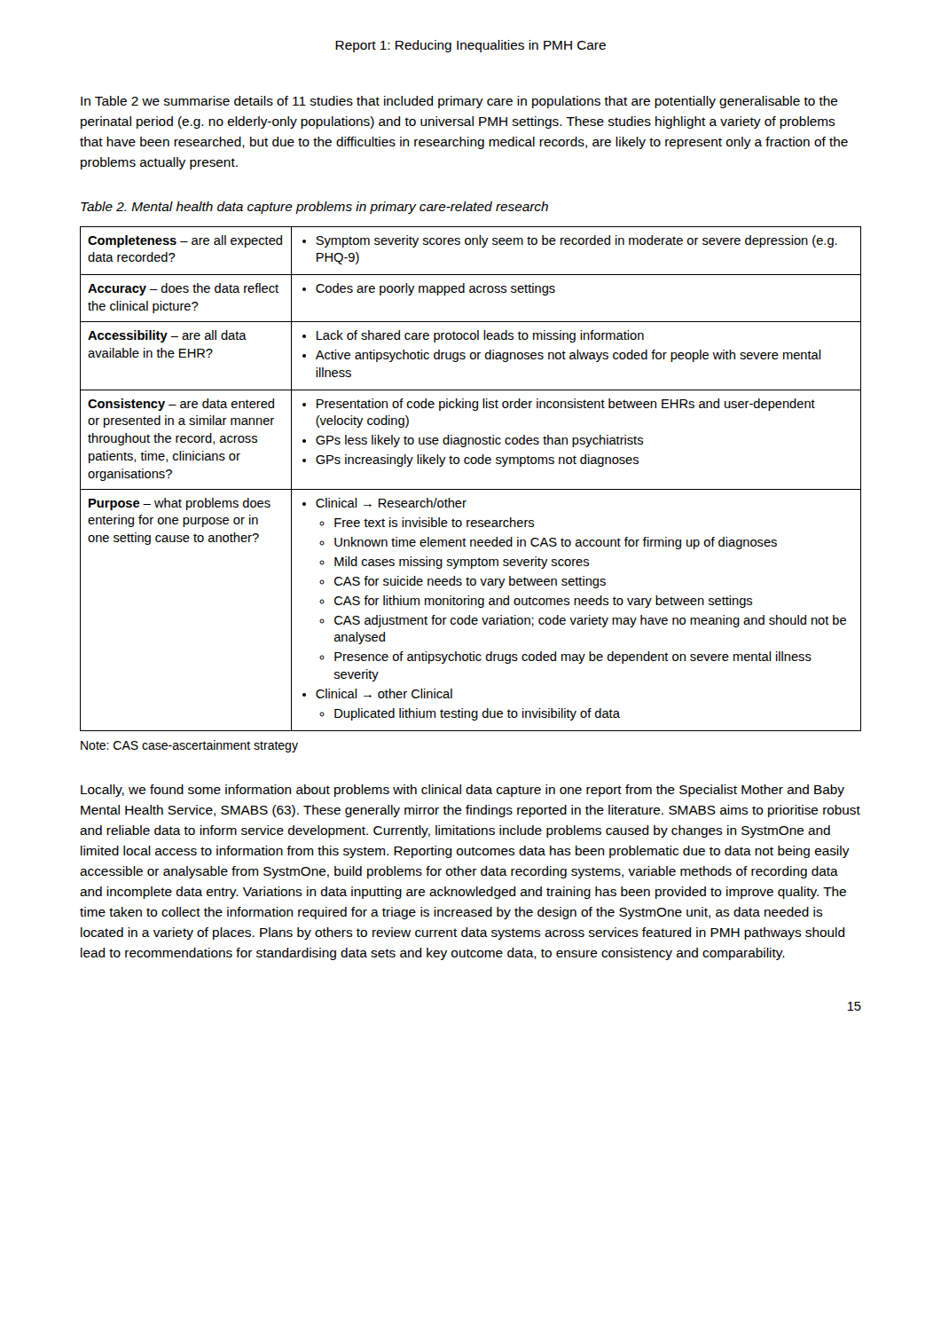Report 1: Reducing Inequalities in PMH Care
In Table 2 we summarise details of 11 studies that included primary care in populations that are potentially generalisable to the perinatal period (e.g. no elderly-only populations) and to universal PMH settings. These studies highlight a variety of problems that have been researched, but due to the difficulties in researching medical records, are likely to represent only a fraction of the problems actually present.
Table 2. Mental health data capture problems in primary care-related research
| Completeness – are all expected data recorded? | Symptom severity scores only seem to be recorded in moderate or severe depression (e.g. PHQ-9) |
| Accuracy – does the data reflect the clinical picture? | Codes are poorly mapped across settings |
| Accessibility – are all data available in the EHR? | Lack of shared care protocol leads to missing information Active antipsychotic drugs or diagnoses not always coded for people with severe mental illness |
| Consistency – are data entered or presented in a similar manner throughout the record, across patients, time, clinicians or organisations? | Presentation of code picking list order inconsistent between EHRs and user-dependent (velocity coding) GPs less likely to use diagnostic codes than psychiatrists GPs increasingly likely to code symptoms not diagnoses |
| Purpose – what problems does entering for one purpose or in one setting cause to another? | Clinical → Research/other Free text is invisible to researchers Unknown time element needed in CAS to account for firming up of diagnoses Mild cases missing symptom severity scores CAS for suicide needs to vary between settings CAS for lithium monitoring and outcomes needs to vary between settings CAS adjustment for code variation; code variety may have no meaning and should not be analysed Presence of antipsychotic drugs coded may be dependent on severe mental illness severity Clinical → other Clinical Duplicated lithium testing due to invisibility of data |
Note: CAS case-ascertainment strategy
Locally, we found some information about problems with clinical data capture in one report from the Specialist Mother and Baby Mental Health Service, SMABS (63). These generally mirror the findings reported in the literature. SMABS aims to prioritise robust and reliable data to inform service development. Currently, limitations include problems caused by changes in SystmOne and limited local access to information from this system. Reporting outcomes data has been problematic due to data not being easily accessible or analysable from SystmOne, build problems for other data recording systems, variable methods of recording data and incomplete data entry. Variations in data inputting are acknowledged and training has been provided to improve quality. The time taken to collect the information required for a triage is increased by the design of the SystmOne unit, as data needed is located in a variety of places. Plans by others to review current data systems across services featured in PMH pathways should lead to recommendations for standardising data sets and key outcome data, to ensure consistency and comparability.
15